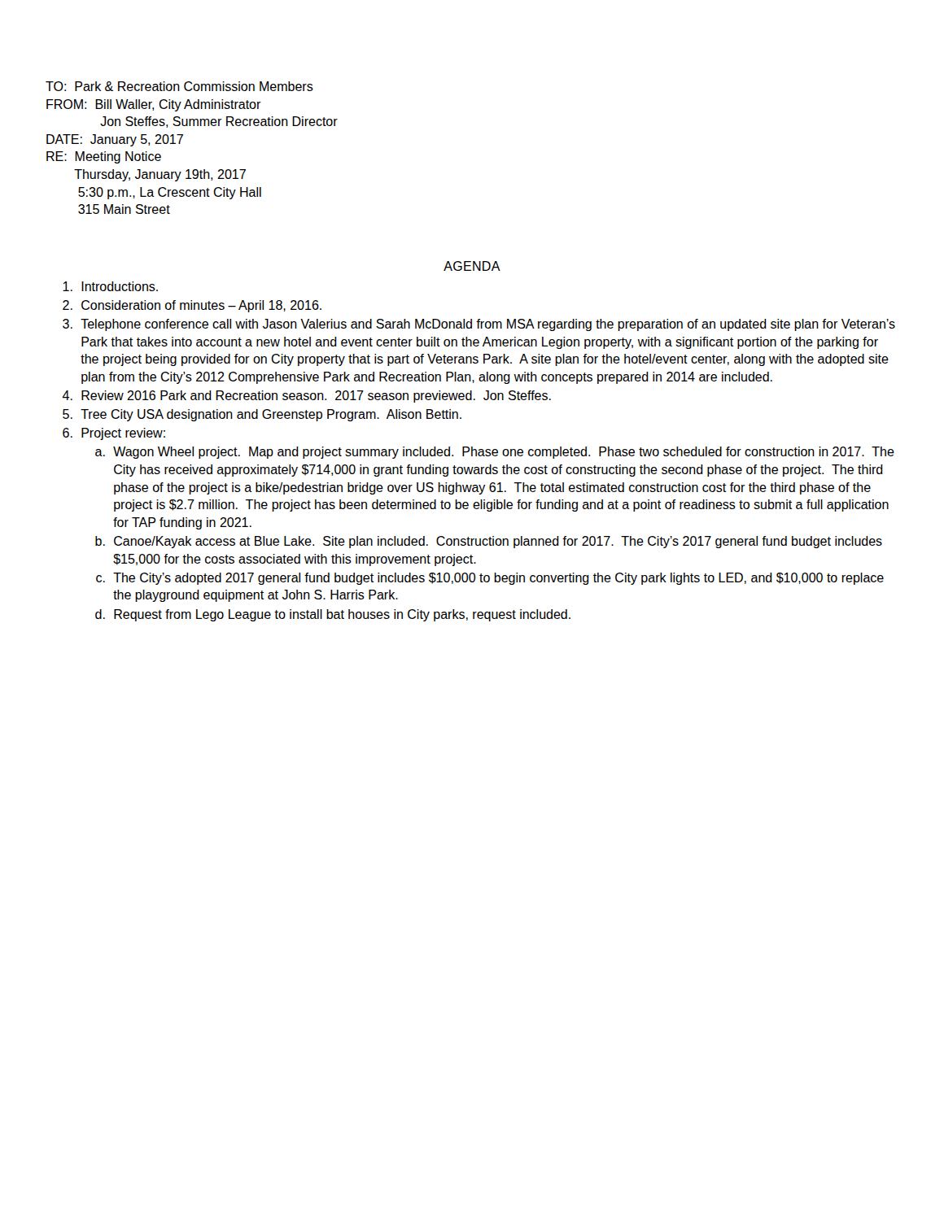TO: Park & Recreation Commission Members
FROM: Bill Waller, City Administrator
Jon Steffes, Summer Recreation Director
DATE: January 5, 2017
RE: Meeting Notice
Thursday, January 19th, 2017
5:30 p.m., La Crescent City Hall
315 Main Street
AGENDA
Introductions.
Consideration of minutes – April 18, 2016.
Telephone conference call with Jason Valerius and Sarah McDonald from MSA regarding the preparation of an updated site plan for Veteran’s Park that takes into account a new hotel and event center built on the American Legion property, with a significant portion of the parking for the project being provided for on City property that is part of Veterans Park. A site plan for the hotel/event center, along with the adopted site plan from the City’s 2012 Comprehensive Park and Recreation Plan, along with concepts prepared in 2014 are included.
Review 2016 Park and Recreation season. 2017 season previewed. Jon Steffes.
Tree City USA designation and Greenstep Program. Alison Bettin.
Project review:
Wagon Wheel project. Map and project summary included. Phase one completed. Phase two scheduled for construction in 2017. The City has received approximately $714,000 in grant funding towards the cost of constructing the second phase of the project. The third phase of the project is a bike/pedestrian bridge over US highway 61. The total estimated construction cost for the third phase of the project is $2.7 million. The project has been determined to be eligible for funding and at a point of readiness to submit a full application for TAP funding in 2021.
Canoe/Kayak access at Blue Lake. Site plan included. Construction planned for 2017. The City’s 2017 general fund budget includes $15,000 for the costs associated with this improvement project.
The City’s adopted 2017 general fund budget includes $10,000 to begin converting the City park lights to LED, and $10,000 to replace the playground equipment at John S. Harris Park.
Request from Lego League to install bat houses in City parks, request included.